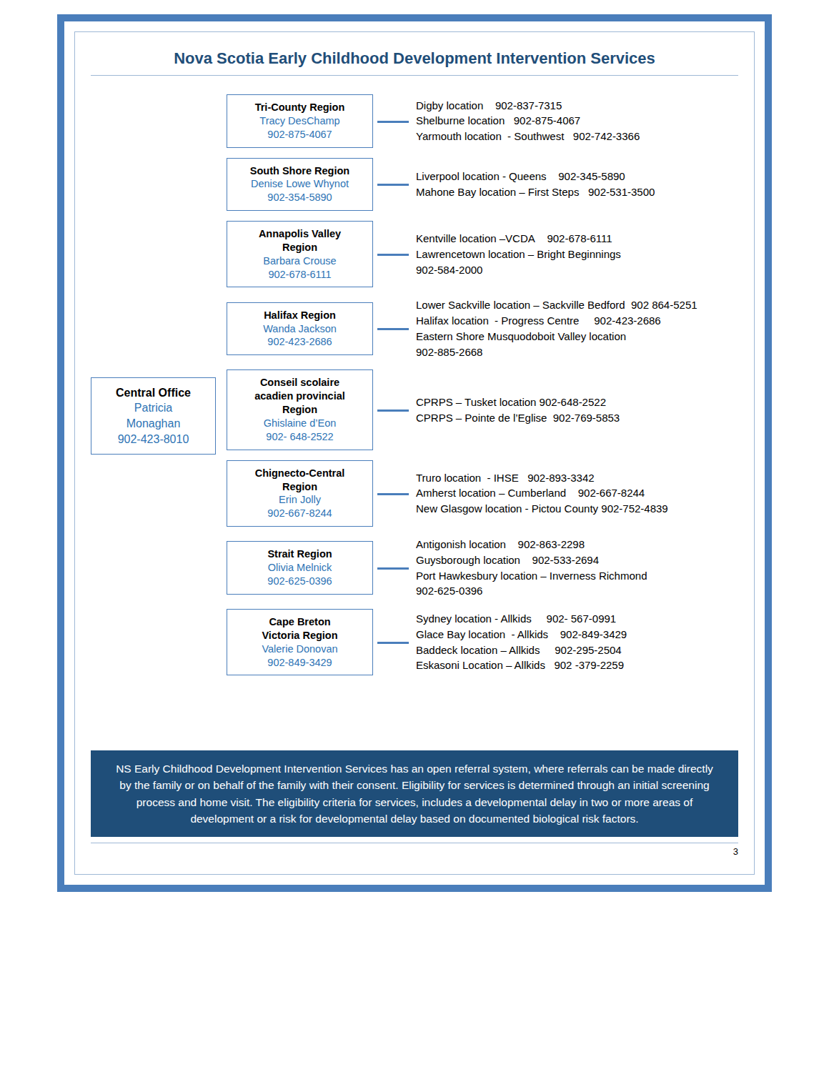Nova Scotia Early Childhood Development Intervention Services
Central Office
Patricia
Monaghan
902-423-8010
Tri-County Region
Tracy DesChamp
902-875-4067
Digby location 902-837-7315
Shelburne location 902-875-4067
Yarmouth location - Southwest 902-742-3366
South Shore Region
Denise Lowe Whynot
902-354-5890
Liverpool location - Queens 902-345-5890
Mahone Bay location – First Steps 902-531-3500
Annapolis Valley
Region
Barbara Crouse
902-678-6111
Kentville location –VCDA 902-678-6111
Lawrencetown location – Bright Beginnings
902-584-2000
Halifax Region
Wanda Jackson
902-423-2686
Lower Sackville location – Sackville Bedford 902 864-5251
Halifax location - Progress Centre 902-423-2686
Eastern Shore Musquodoboit Valley location
902-885-2668
Conseil scolaire
acadien provincial
Region
Ghislaine d’Eon
902- 648-2522
CPRPS – Tusket location 902-648-2522
CPRPS – Pointe de l’Eglise 902-769-5853
Chignecto-Central
Region
Erin Jolly
902-667-8244
Truro location - IHSE 902-893-3342
Amherst location – Cumberland 902-667-8244
New Glasgow location - Pictou County 902-752-4839
Strait Region
Olivia Melnick
902-625-0396
Antigonish location 902-863-2298
Guysborough location 902-533-2694
Port Hawkesbury location – Inverness Richmond
902-625-0396
Cape Breton
Victoria Region
Valerie Donovan
902-849-3429
Sydney location - Allkids 902- 567-0991
Glace Bay location - Allkids 902-849-3429
Baddeck location – Allkids 902-295-2504
Eskasoni Location – Allkids 902 -379-2259
NS Early Childhood Development Intervention Services has an open referral system, where referrals can be made directly by the family or on behalf of the family with their consent. Eligibility for services is determined through an initial screening process and home visit. The eligibility criteria for services, includes a developmental delay in two or more areas of development or a risk for developmental delay based on documented biological risk factors.
3